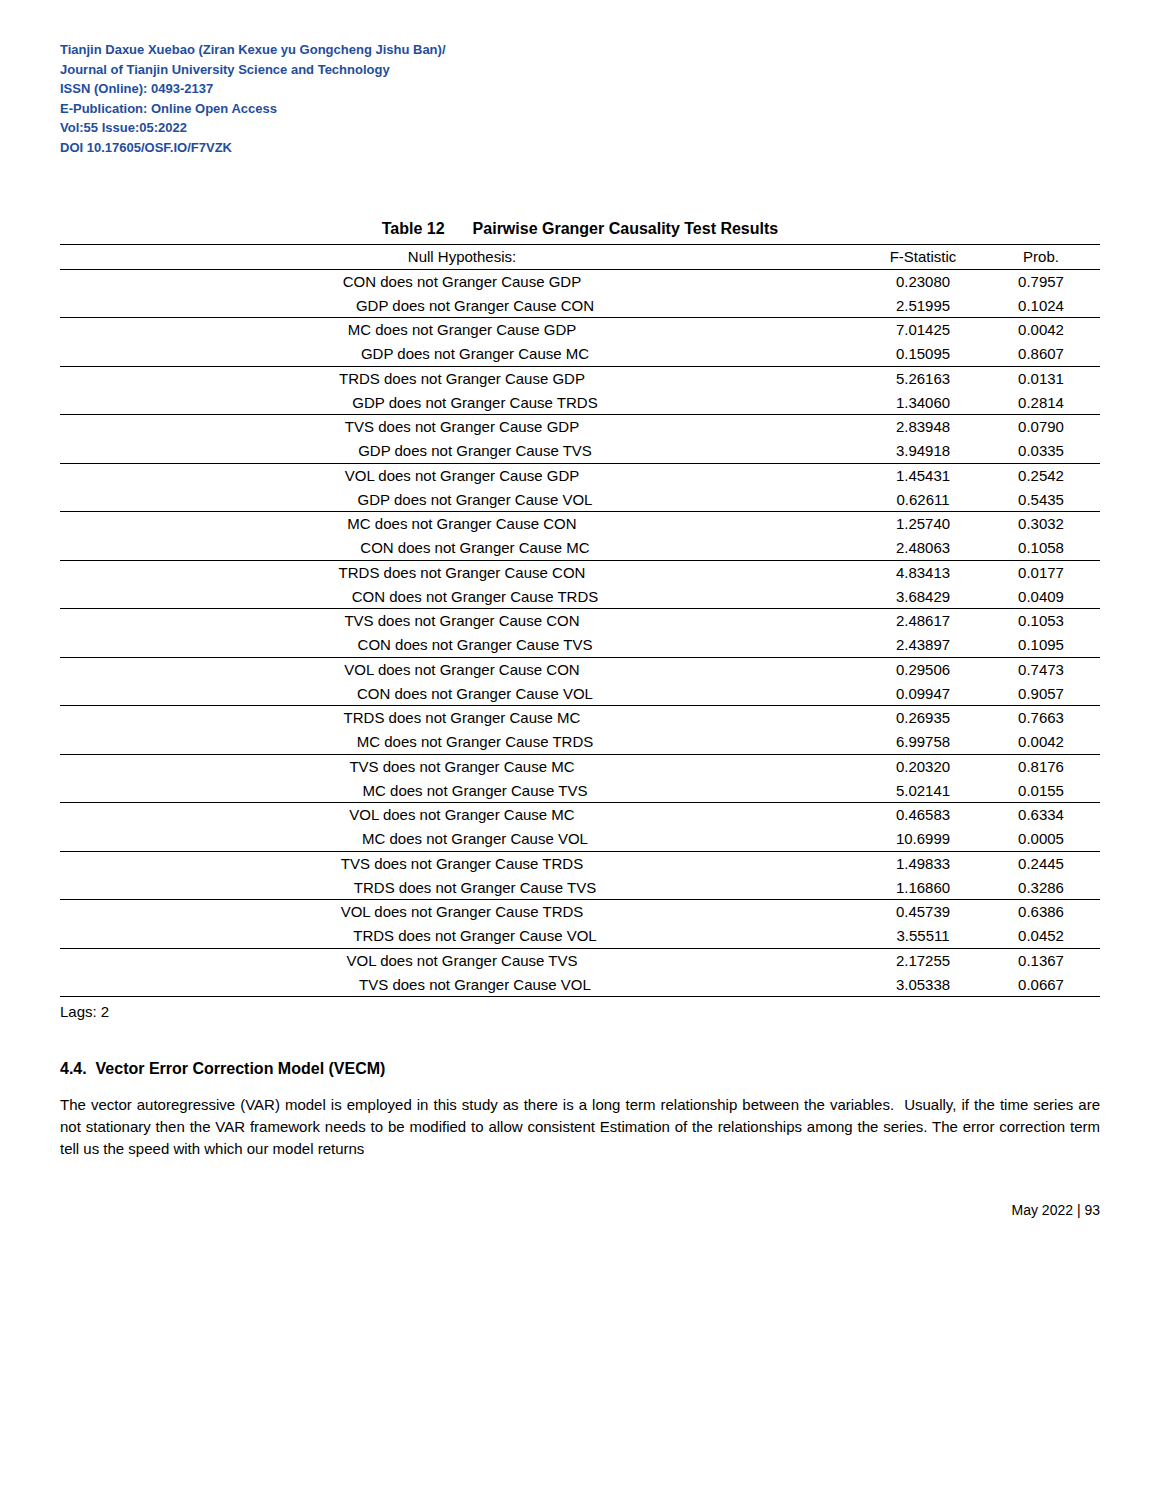Tianjin Daxue Xuebao (Ziran Kexue yu Gongcheng Jishu Ban)/
Journal of Tianjin University Science and Technology
ISSN (Online): 0493-2137
E-Publication: Online Open Access
Vol:55 Issue:05:2022
DOI 10.17605/OSF.IO/F7VZK
Table 12 Pairwise Granger Causality Test Results
| Null Hypothesis: | F-Statistic | Prob. |
| --- | --- | --- |
| CON does not Granger Cause GDP | 0.23080 | 0.7957 |
| GDP does not Granger Cause CON | 2.51995 | 0.1024 |
| MC does not Granger Cause GDP | 7.01425 | 0.0042 |
| GDP does not Granger Cause MC | 0.15095 | 0.8607 |
| TRDS does not Granger Cause GDP | 5.26163 | 0.0131 |
| GDP does not Granger Cause TRDS | 1.34060 | 0.2814 |
| TVS does not Granger Cause GDP | 2.83948 | 0.0790 |
| GDP does not Granger Cause TVS | 3.94918 | 0.0335 |
| VOL does not Granger Cause GDP | 1.45431 | 0.2542 |
| GDP does not Granger Cause VOL | 0.62611 | 0.5435 |
| MC does not Granger Cause CON | 1.25740 | 0.3032 |
| CON does not Granger Cause MC | 2.48063 | 0.1058 |
| TRDS does not Granger Cause CON | 4.83413 | 0.0177 |
| CON does not Granger Cause TRDS | 3.68429 | 0.0409 |
| TVS does not Granger Cause CON | 2.48617 | 0.1053 |
| CON does not Granger Cause TVS | 2.43897 | 0.1095 |
| VOL does not Granger Cause CON | 0.29506 | 0.7473 |
| CON does not Granger Cause VOL | 0.09947 | 0.9057 |
| TRDS does not Granger Cause MC | 0.26935 | 0.7663 |
| MC does not Granger Cause TRDS | 6.99758 | 0.0042 |
| TVS does not Granger Cause MC | 0.20320 | 0.8176 |
| MC does not Granger Cause TVS | 5.02141 | 0.0155 |
| VOL does not Granger Cause MC | 0.46583 | 0.6334 |
| MC does not Granger Cause VOL | 10.6999 | 0.0005 |
| TVS does not Granger Cause TRDS | 1.49833 | 0.2445 |
| TRDS does not Granger Cause TVS | 1.16860 | 0.3286 |
| VOL does not Granger Cause TRDS | 0.45739 | 0.6386 |
| TRDS does not Granger Cause VOL | 3.55511 | 0.0452 |
| VOL does not Granger Cause TVS | 2.17255 | 0.1367 |
| TVS does not Granger Cause VOL | 3.05338 | 0.0667 |
Lags: 2
4.4. Vector Error Correction Model (VECM)
The vector autoregressive (VAR) model is employed in this study as there is a long term relationship between the variables. Usually, if the time series are not stationary then the VAR framework needs to be modified to allow consistent Estimation of the relationships among the series. The error correction term tell us the speed with which our model returns
May 2022 | 93